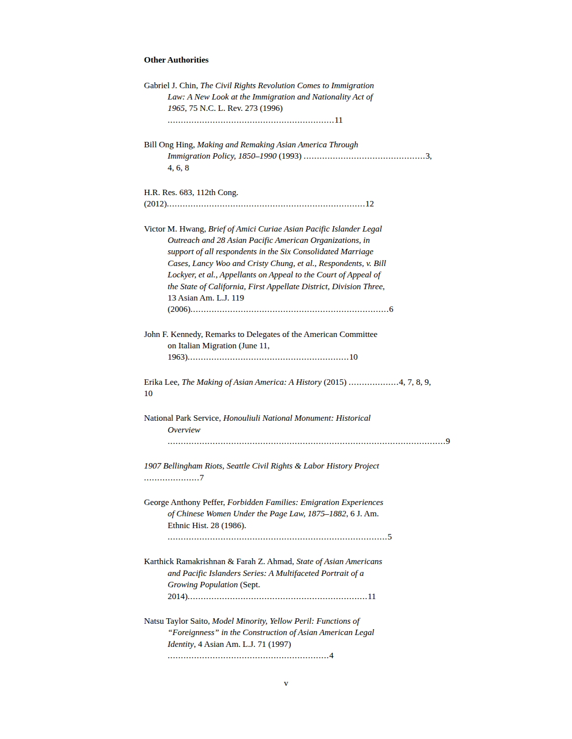Other Authorities
Gabriel J. Chin, The Civil Rights Revolution Comes to Immigration Law: A New Look at the Immigration and Nationality Act of 1965, 75 N.C. L. Rev. 273 (1996) ............................................................... 11
Bill Ong Hing, Making and Remaking Asian America Through Immigration Policy, 1850–1990 (1993) .............................................. 3, 4, 6, 8
H.R. Res. 683, 112th Cong. (2012)........................................................................... 12
Victor M. Hwang, Brief of Amici Curiae Asian Pacific Islander Legal Outreach and 28 Asian Pacific American Organizations, in support of all respondents in the Six Consolidated Marriage Cases, Lancy Woo and Cristy Chung, et al., Respondents, v. Bill Lockyer, et al., Appellants on Appeal to the Court of Appeal of the State of California, First Appellate District, Division Three, 13 Asian Am. L.J. 119 (2006)........................................................................... 6
John F. Kennedy, Remarks to Delegates of the American Committee on Italian Migration (June 11, 1963)............................................................. 10
Erika Lee, The Making of Asian America: A History (2015) ................... 4, 7, 8, 9, 10
National Park Service, Honouliuli National Monument: Historical Overview ......................................................................................................... 9
1907 Bellingham Riots, Seattle Civil Rights & Labor History Project ..................... 7
George Anthony Peffer, Forbidden Families: Emigration Experiences of Chinese Women Under the Page Law, 1875–1882, 6 J. Am. Ethnic Hist. 28 (1986). ................................................................................... 5
Karthick Ramakrishnan & Farah Z. Ahmad, State of Asian Americans and Pacific Islanders Series: A Multifaceted Portrait of a Growing Population (Sept. 2014).................................................................... 11
Natsu Taylor Saito, Model Minority, Yellow Peril: Functions of “Foreignness” in the Construction of Asian American Legal Identity, 4 Asian Am. L.J. 71 (1997) ............................................................. 4
v